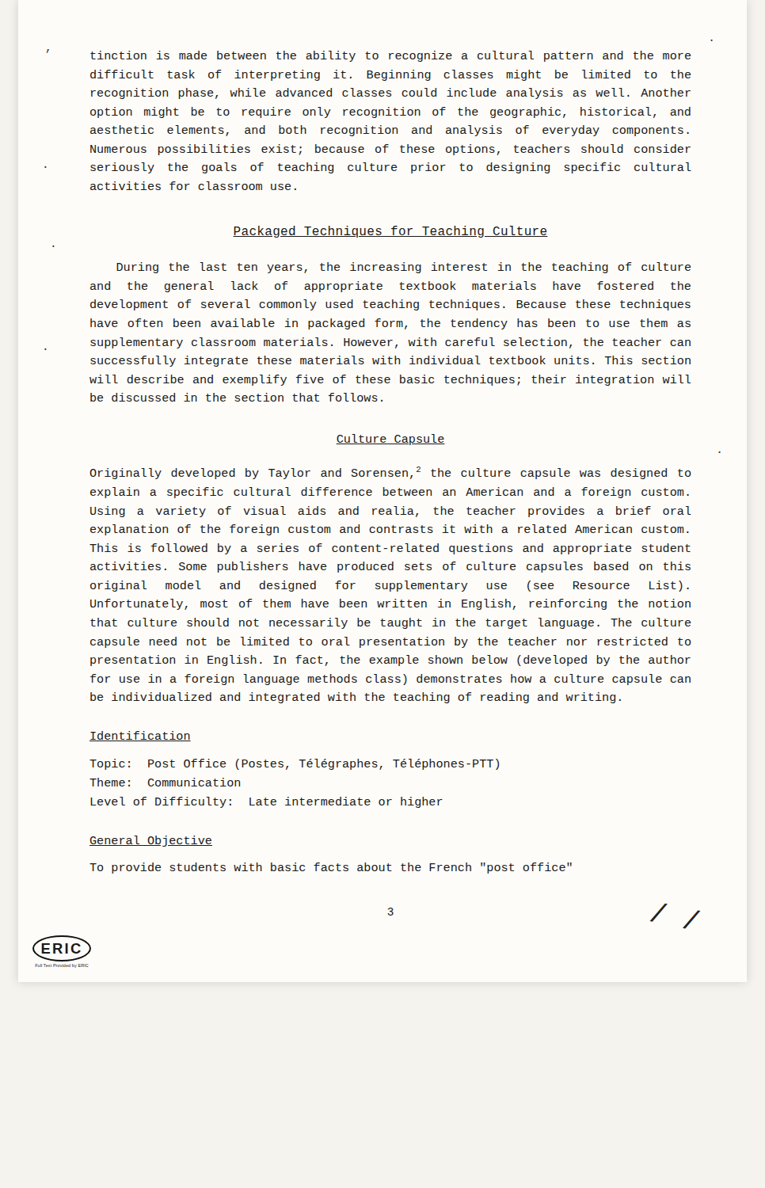,
.
.
.
.
.
tinction is made between the ability to recognize a cultural pattern and the more difficult task of interpreting it. Beginning classes might be limited to the recognition phase, while advanced classes could include analysis as well. Another option might be to require only recognition of the geographic, historical, and aesthetic elements, and both recognition and analysis of everyday components. Numerous possibilities exist; because of these options, teachers should consider seriously the goals of teaching culture prior to designing specific cultural activities for classroom use.
Packaged Techniques for Teaching Culture
During the last ten years, the increasing interest in the teaching of culture and the general lack of appropriate textbook materials have fostered the development of several commonly used teaching techniques. Because these techniques have often been available in packaged form, the tendency has been to use them as supplementary classroom materials. However, with careful selection, the teacher can successfully integrate these materials with individual textbook units. This section will describe and exemplify five of these basic techniques; their integration will be discussed in the section that follows.
Culture Capsule
Originally developed by Taylor and Sorensen,2 the culture capsule was designed to explain a specific cultural difference between an American and a foreign custom. Using a variety of visual aids and realia, the teacher provides a brief oral explanation of the foreign custom and contrasts it with a related American custom. This is followed by a series of content-related questions and appropriate student activities. Some publishers have produced sets of culture capsules based on this original model and designed for supplementary use (see Resource List). Unfortunately, most of them have been written in English, reinforcing the notion that culture should not necessarily be taught in the target language. The culture capsule need not be limited to oral presentation by the teacher nor restricted to presentation in English. In fact, the example shown below (developed by the author for use in a foreign language methods class) demonstrates how a culture capsule can be individualized and integrated with the teaching of reading and writing.
Identification
Topic: Post Office (Postes, Télégraphes, Téléphones-PTT)
Theme: Communication
Level of Difficulty: Late intermediate or higher
General Objective
To provide students with basic facts about the French "post office"
3
ERIC
Full Text Provided by ERIC
/ /